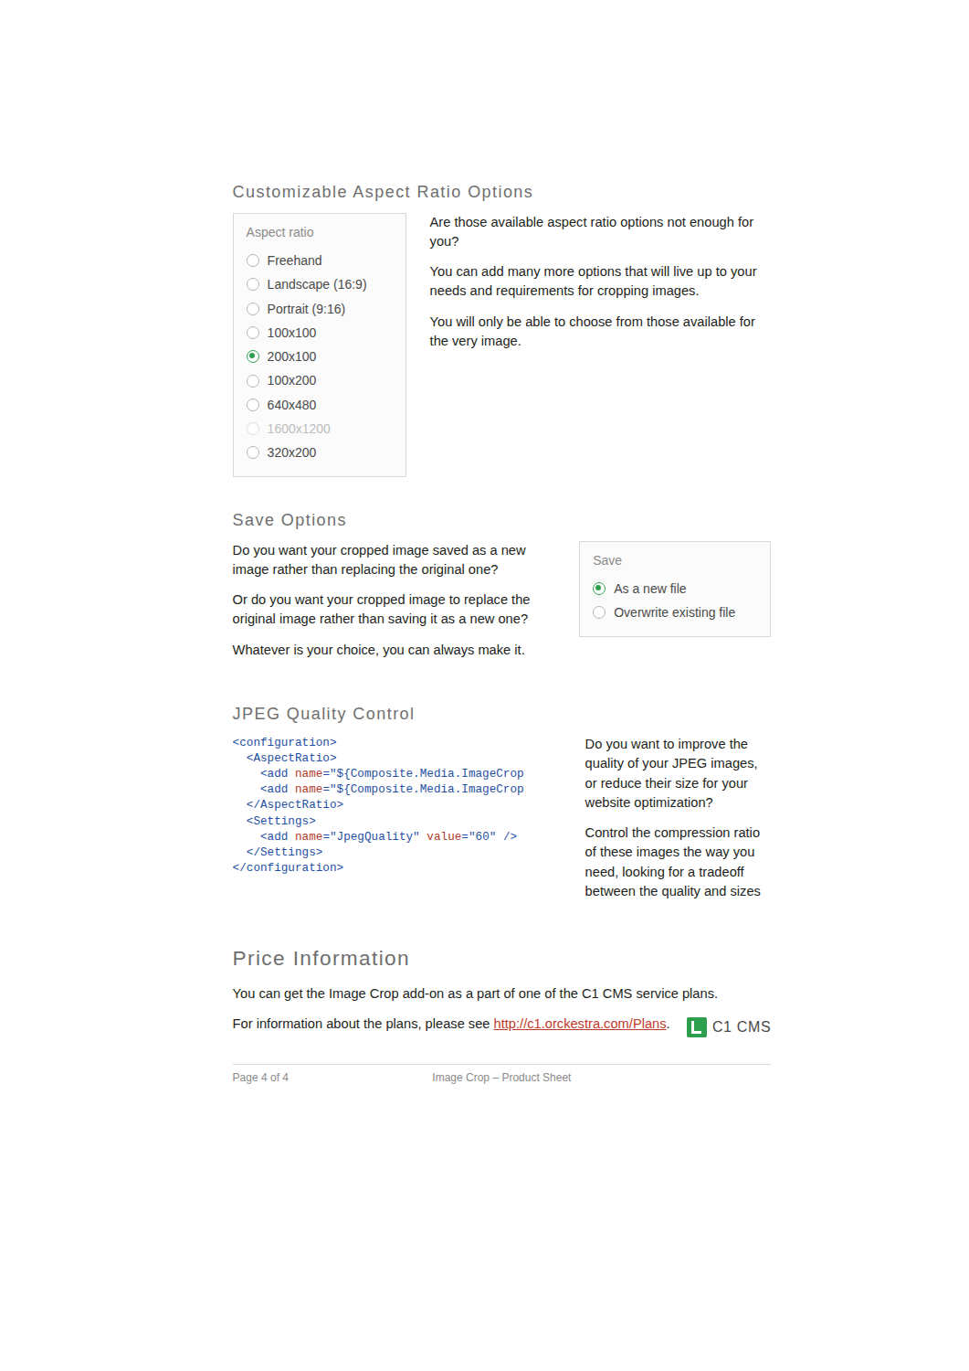Customizable Aspect Ratio Options
Aspect ratio
Freehand
Landscape (16:9)
Portrait (9:16)
100x100
200x100
100x200
640x480
1600x1200
320x200
Are those available aspect ratio options not enough for you?
You can add many more options that will live up to your needs and requirements for cropping images.
You will only be able to choose from those available for the very image.
Save Options
Do you want your cropped image saved as a new image rather than replacing the original one?
Or do you want your cropped image to replace the original image rather than saving it as a new one?
Whatever is your choice, you can always make it.
Save
As a new file
Overwrite existing file
JPEG Quality Control
<configuration>
<AspectRatio>
<add name="${Composite.Media.ImageCrop
<add name="${Composite.Media.ImageCrop
</AspectRatio>
<Settings>
<add name="JpegQuality" value="60" />
</Settings>
</configuration>
Do you want to improve the quality of your JPEG images, or reduce their size for your website optimization?
Control the compression ratio of these images the way you need, looking for a tradeoff between the quality and sizes
Price Information
You can get the Image Crop add-on as a part of one of the C1 CMS service plans.
For information about the plans, please see http://c1.orckestra.com/Plans.
C1 CMS
Page 4 of 4
Image Crop – Product Sheet